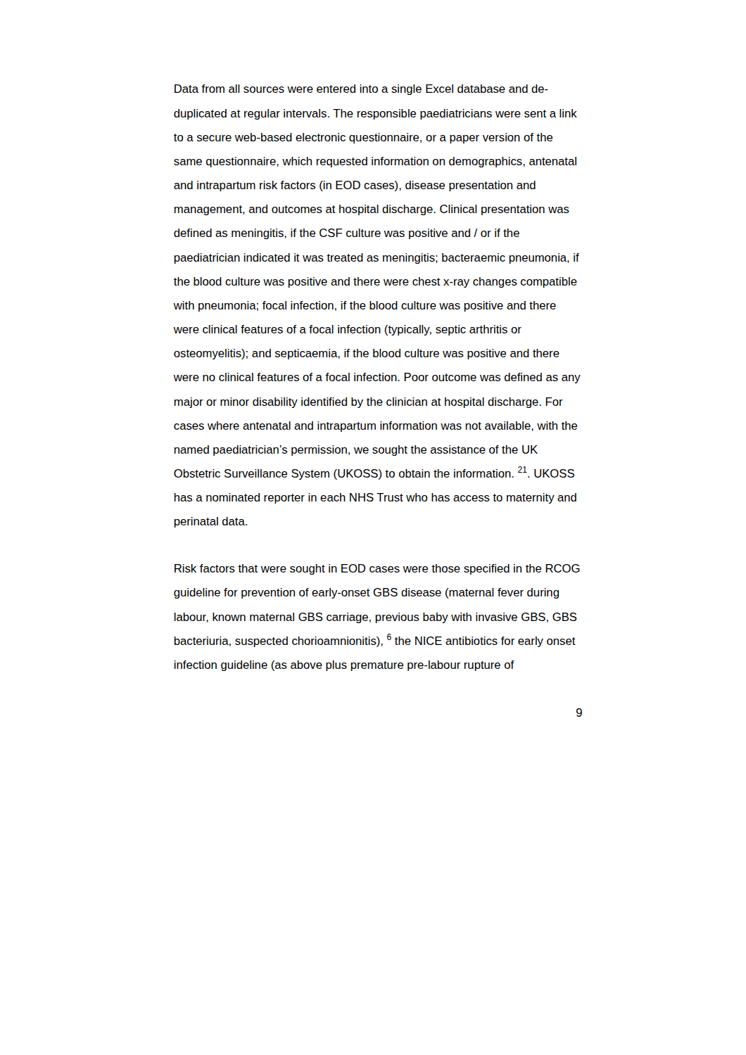Data from all sources were entered into a single Excel database and de-duplicated at regular intervals. The responsible paediatricians were sent a link to a secure web-based electronic questionnaire, or a paper version of the same questionnaire, which requested information on demographics, antenatal and intrapartum risk factors (in EOD cases), disease presentation and management, and outcomes at hospital discharge. Clinical presentation was defined as meningitis, if the CSF culture was positive and / or if the paediatrician indicated it was treated as meningitis; bacteraemic pneumonia, if the blood culture was positive and there were chest x-ray changes compatible with pneumonia; focal infection, if the blood culture was positive and there were clinical features of a focal infection (typically, septic arthritis or osteomyelitis); and septicaemia, if the blood culture was positive and there were no clinical features of a focal infection. Poor outcome was defined as any major or minor disability identified by the clinician at hospital discharge. For cases where antenatal and intrapartum information was not available, with the named paediatrician’s permission, we sought the assistance of the UK Obstetric Surveillance System (UKOSS) to obtain the information. 21. UKOSS has a nominated reporter in each NHS Trust who has access to maternity and perinatal data.
Risk factors that were sought in EOD cases were those specified in the RCOG guideline for prevention of early-onset GBS disease (maternal fever during labour, known maternal GBS carriage, previous baby with invasive GBS, GBS bacteriuria, suspected chorioamnionitis), 6 the NICE antibiotics for early onset infection guideline (as above plus premature pre-labour rupture of
9